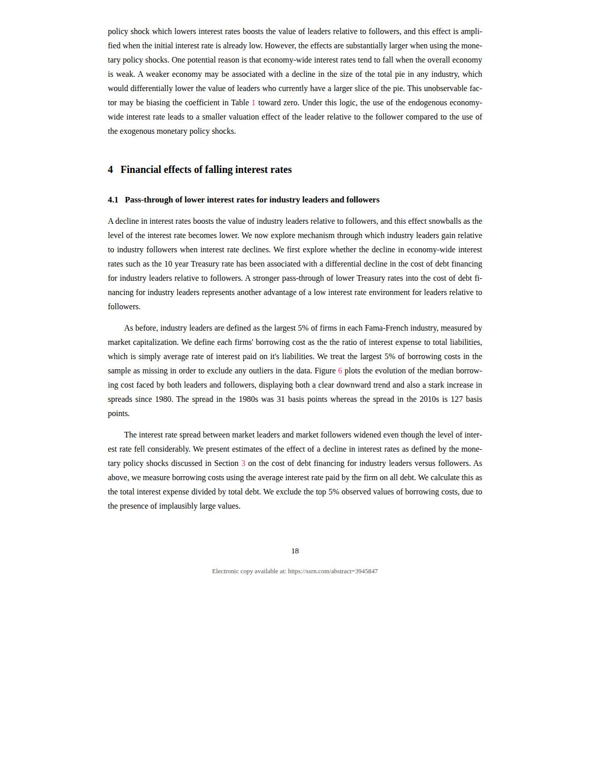policy shock which lowers interest rates boosts the value of leaders relative to followers, and this effect is amplified when the initial interest rate is already low. However, the effects are substantially larger when using the monetary policy shocks. One potential reason is that economy-wide interest rates tend to fall when the overall economy is weak. A weaker economy may be associated with a decline in the size of the total pie in any industry, which would differentially lower the value of leaders who currently have a larger slice of the pie. This unobservable factor may be biasing the coefficient in Table 1 toward zero. Under this logic, the use of the endogenous economy-wide interest rate leads to a smaller valuation effect of the leader relative to the follower compared to the use of the exogenous monetary policy shocks.
4 Financial effects of falling interest rates
4.1 Pass-through of lower interest rates for industry leaders and followers
A decline in interest rates boosts the value of industry leaders relative to followers, and this effect snowballs as the level of the interest rate becomes lower. We now explore mechanism through which industry leaders gain relative to industry followers when interest rate declines. We first explore whether the decline in economy-wide interest rates such as the 10 year Treasury rate has been associated with a differential decline in the cost of debt financing for industry leaders relative to followers. A stronger pass-through of lower Treasury rates into the cost of debt financing for industry leaders represents another advantage of a low interest rate environment for leaders relative to followers.
As before, industry leaders are defined as the largest 5% of firms in each Fama-French industry, measured by market capitalization. We define each firms' borrowing cost as the the ratio of interest expense to total liabilities, which is simply average rate of interest paid on it's liabilities. We treat the largest 5% of borrowing costs in the sample as missing in order to exclude any outliers in the data. Figure 6 plots the evolution of the median borrowing cost faced by both leaders and followers, displaying both a clear downward trend and also a stark increase in spreads since 1980. The spread in the 1980s was 31 basis points whereas the spread in the 2010s is 127 basis points.
The interest rate spread between market leaders and market followers widened even though the level of interest rate fell considerably. We present estimates of the effect of a decline in interest rates as defined by the monetary policy shocks discussed in Section 3 on the cost of debt financing for industry leaders versus followers. As above, we measure borrowing costs using the average interest rate paid by the firm on all debt. We calculate this as the total interest expense divided by total debt. We exclude the top 5% observed values of borrowing costs, due to the presence of implausibly large values.
18
Electronic copy available at: https://ssrn.com/abstract=3945847